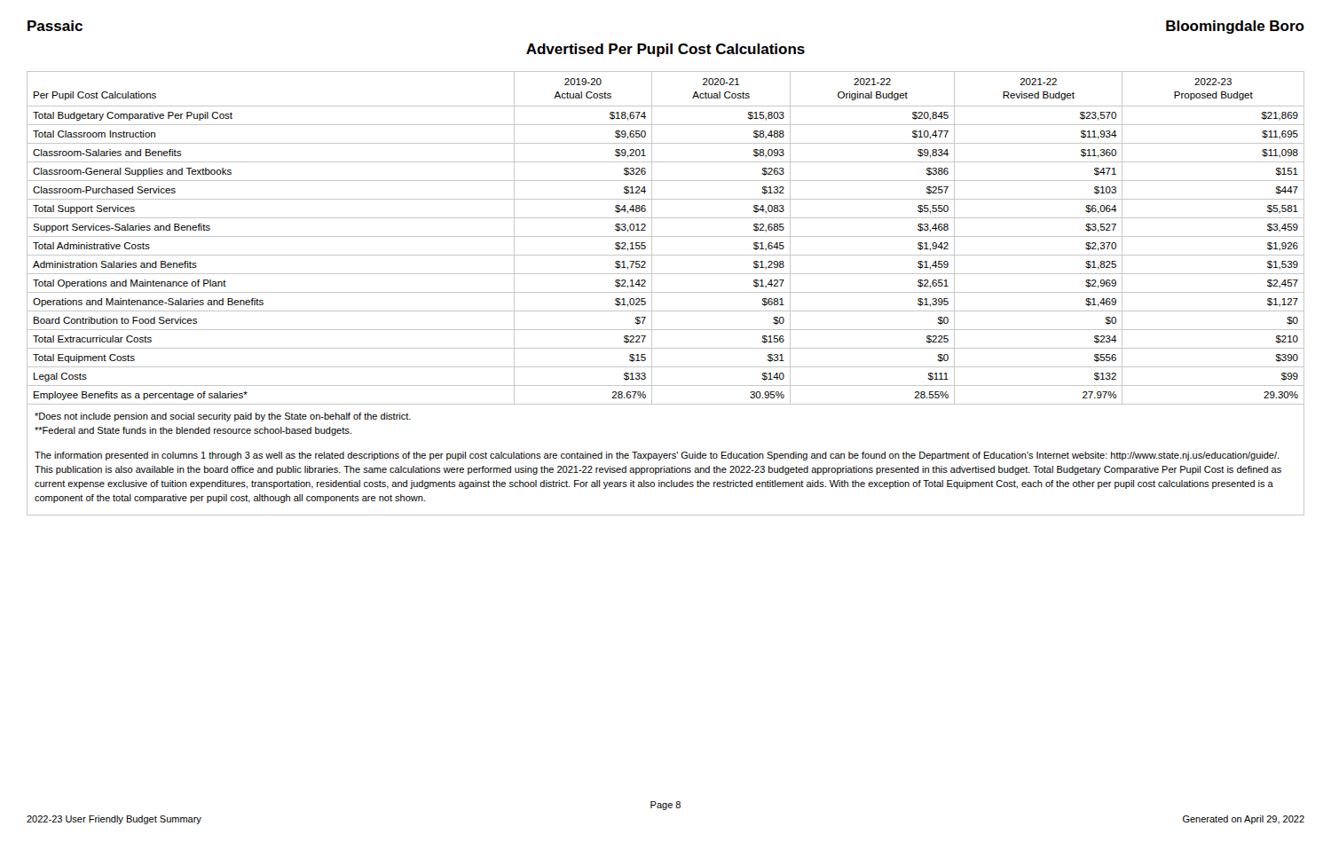Passaic Bloomingdale Boro
Advertised Per Pupil Cost Calculations
| Per Pupil Cost Calculations | 2019-20 Actual Costs | 2020-21 Actual Costs | 2021-22 Original Budget | 2021-22 Revised Budget | 2022-23 Proposed Budget |
| --- | --- | --- | --- | --- | --- |
| Total Budgetary Comparative Per Pupil Cost | $18,674 | $15,803 | $20,845 | $23,570 | $21,869 |
| Total Classroom Instruction | $9,650 | $8,488 | $10,477 | $11,934 | $11,695 |
| Classroom-Salaries and Benefits | $9,201 | $8,093 | $9,834 | $11,360 | $11,098 |
| Classroom-General Supplies and Textbooks | $326 | $263 | $386 | $471 | $151 |
| Classroom-Purchased Services | $124 | $132 | $257 | $103 | $447 |
| Total Support Services | $4,486 | $4,083 | $5,550 | $6,064 | $5,581 |
| Support Services-Salaries and Benefits | $3,012 | $2,685 | $3,468 | $3,527 | $3,459 |
| Total Administrative Costs | $2,155 | $1,645 | $1,942 | $2,370 | $1,926 |
| Administration Salaries and Benefits | $1,752 | $1,298 | $1,459 | $1,825 | $1,539 |
| Total Operations and Maintenance of Plant | $2,142 | $1,427 | $2,651 | $2,969 | $2,457 |
| Operations and Maintenance-Salaries and Benefits | $1,025 | $681 | $1,395 | $1,469 | $1,127 |
| Board Contribution to Food Services | $7 | $0 | $0 | $0 | $0 |
| Total Extracurricular Costs | $227 | $156 | $225 | $234 | $210 |
| Total Equipment Costs | $15 | $31 | $0 | $556 | $390 |
| Legal Costs | $133 | $140 | $111 | $132 | $99 |
| Employee Benefits as a percentage of salaries* | 28.67% | 30.95% | 28.55% | 27.97% | 29.30% |
*Does not include pension and social security paid by the State on-behalf of the district.
**Federal and State funds in the blended resource school-based budgets.
The information presented in columns 1 through 3 as well as the related descriptions of the per pupil cost calculations are contained in the Taxpayers' Guide to Education Spending and can be found on the Department of Education's Internet website: http://www.state.nj.us/education/guide/. This publication is also available in the board office and public libraries. The same calculations were performed using the 2021-22 revised appropriations and the 2022-23 budgeted appropriations presented in this advertised budget. Total Budgetary Comparative Per Pupil Cost is defined as current expense exclusive of tuition expenditures, transportation, residential costs, and judgments against the school district. For all years it also includes the restricted entitlement aids. With the exception of Total Equipment Cost, each of the other per pupil cost calculations presented is a component of the total comparative per pupil cost, although all components are not shown.
Page 8
2022-23 User Friendly Budget Summary Generated on April 29, 2022